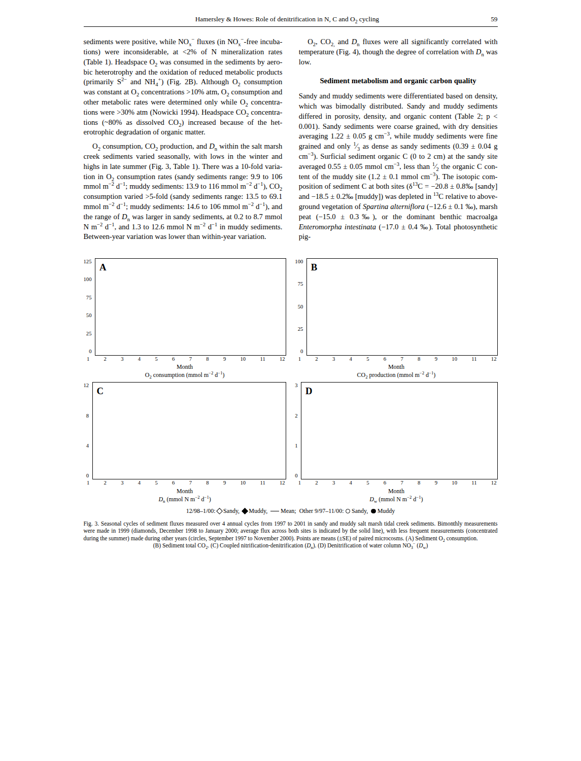59 Hamersley & Howes: Role of denitrification in N, C and O2 cycling
sediments were positive, while NOx− fluxes (in NOx−-free incubations) were inconsiderable, at <2% of N mineralization rates (Table 1). Headspace O2 was consumed in the sediments by aerobic heterotrophy and the oxidation of reduced metabolic products (primarily S2− and NH4+) (Fig. 2B). Although O2 consumption was constant at O2 concentrations >10% atm, O2 consumption and other metabolic rates were determined only while O2 concentrations were >30% atm (Nowicki 1994). Headspace CO2 concentrations (~80% as dissolved CO2) increased because of the heterotrophic degradation of organic matter.
O2 consumption, CO2 production, and Dn within the salt marsh creek sediments varied seasonally, with lows in the winter and highs in late summer (Fig. 3, Table 1). There was a 10-fold variation in O2 consumption rates (sandy sediments range: 9.9 to 106 mmol m−2 d−1; muddy sediments: 13.9 to 116 mmol m−2 d−1), CO2 consumption varied >5-fold (sandy sediments range: 13.5 to 69.1 mmol m−2 d−1; muddy sediments: 14.6 to 106 mmol m−2 d−1), and the range of Dn was larger in sandy sediments, at 0.2 to 8.7 mmol N m−2 d−1, and 1.3 to 12.6 mmol N m−2 d−1 in muddy sediments. Between-year variation was lower than within-year variation.
O2, CO2, and Dn fluxes were all significantly correlated with temperature (Fig. 4), though the degree of correlation with Dn was low.
Sediment metabolism and organic carbon quality
Sandy and muddy sediments were differentiated based on density, which was bimodally distributed. Sandy and muddy sediments differed in porosity, density, and organic content (Table 2; p < 0.001). Sandy sediments were coarse grained, with dry densities averaging 1.22 ± 0.05 g cm−3, while muddy sediments were fine grained and only 1⁄3 as dense as sandy sediments (0.39 ± 0.04 g cm−3). Surficial sediment organic C (0 to 2 cm) at the sandy site averaged 0.55 ± 0.05 mmol cm−3, less than 1⁄2 the organic C content of the muddy site (1.2 ± 0.1 mmol cm−3). The isotopic composition of sediment C at both sites (δ13C = −20.8 ± 0.8‰ [sandy] and −18.5 ± 0.2‰ [muddy]) was depleted in 13C relative to aboveground vegetation of Spartina alterniflora (−12.6 ± 0.1 ‰), marsh peat (−15.0 ± 0.3‰), or the dominant benthic macroalga Enteromorpha intestinata (−17.0 ± 0.4 ‰). Total photosynthetic pig-
1251007550250
A
123456789101112
Month
O2 consumption (mmol m−2 d−1)
O2 consumption (mmol m−2 d−1)
1007550250
B
123456789101112
Month
CO2 production (mmol m−2 d−1)
12840
C
123456789101112
Month
Dn (mmol N m−2 d−1)
3210
D
123456789101112
Month
Dw (mmol N m−2 d−1)
12/98–1/00: Sandy, Muddy, Mean; Other 9/97–11/00: Sandy, Muddy
Fig. 3. Seasonal cycles of sediment fluxes measured over 4 annual cycles from 1997 to 2001 in sandy and muddy salt marsh tidal creek sediments. Bimonthly measurements were made in 1999 (diamonds, December 1998 to January 2000; average flux across both sites is indicated by the solid line), with less frequent measurements (concentrated during the summer) made during other years (circles, September 1997 to November 2000). Points are means (±SE) of paired microcosms. (A) Sediment O2 consumption. (B) Sediment total CO2. (C) Coupled nitrification-denitrification (Dn). (D) Denitrification of water column NO3− (Dw)